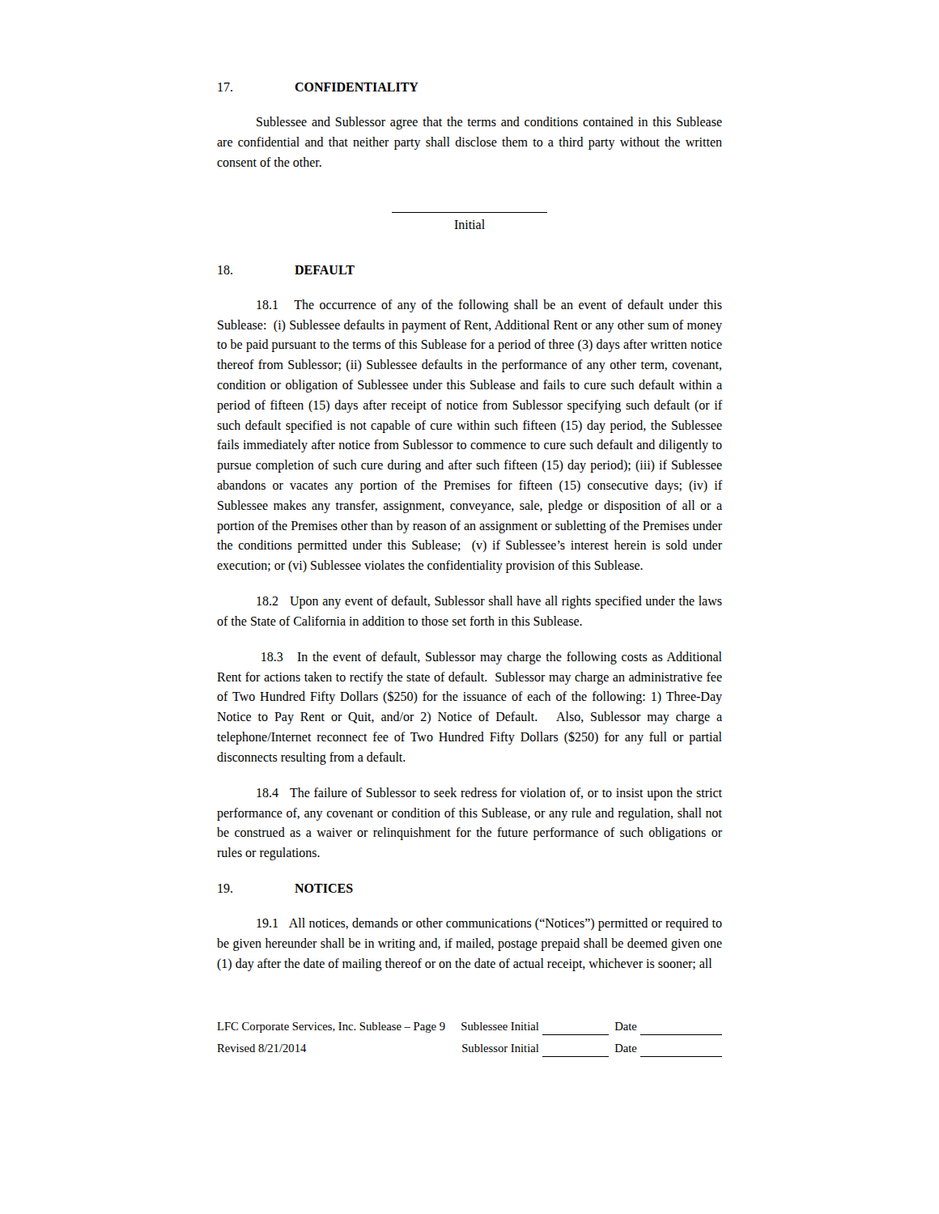17.
CONFIDENTIALITY
Sublessee and Sublessor agree that the terms and conditions contained in this Sublease are confidential and that neither party shall disclose them to a third party without the written consent of the other.
Initial
18.
DEFAULT
18.1 The occurrence of any of the following shall be an event of default under this Sublease: (i) Sublessee defaults in payment of Rent, Additional Rent or any other sum of money to be paid pursuant to the terms of this Sublease for a period of three (3) days after written notice thereof from Sublessor; (ii) Sublessee defaults in the performance of any other term, covenant, condition or obligation of Sublessee under this Sublease and fails to cure such default within a period of fifteen (15) days after receipt of notice from Sublessor specifying such default (or if such default specified is not capable of cure within such fifteen (15) day period, the Sublessee fails immediately after notice from Sublessor to commence to cure such default and diligently to pursue completion of such cure during and after such fifteen (15) day period); (iii) if Sublessee abandons or vacates any portion of the Premises for fifteen (15) consecutive days; (iv) if Sublessee makes any transfer, assignment, conveyance, sale, pledge or disposition of all or a portion of the Premises other than by reason of an assignment or subletting of the Premises under the conditions permitted under this Sublease; (v) if Sublessee’s interest herein is sold under execution; or (vi) Sublessee violates the confidentiality provision of this Sublease.
18.2 Upon any event of default, Sublessor shall have all rights specified under the laws of the State of California in addition to those set forth in this Sublease.
18.3 In the event of default, Sublessor may charge the following costs as Additional Rent for actions taken to rectify the state of default. Sublessor may charge an administrative fee of Two Hundred Fifty Dollars ($250) for the issuance of each of the following: 1) Three-Day Notice to Pay Rent or Quit, and/or 2) Notice of Default. Also, Sublessor may charge a telephone/Internet reconnect fee of Two Hundred Fifty Dollars ($250) for any full or partial disconnects resulting from a default.
18.4 The failure of Sublessor to seek redress for violation of, or to insist upon the strict performance of, any covenant or condition of this Sublease, or any rule and regulation, shall not be construed as a waiver or relinquishment for the future performance of such obligations or rules or regulations.
19.
NOTICES
19.1 All notices, demands or other communications (“Notices”) permitted or required to be given hereunder shall be in writing and, if mailed, postage prepaid shall be deemed given one (1) day after the date of mailing thereof or on the date of actual receipt, whichever is sooner; all
| LFC Corporate Services, Inc. Sublease – Page 9 | Sublessee Initial Date |
| Revised 8/21/2014 | Sublessor Initial Date |